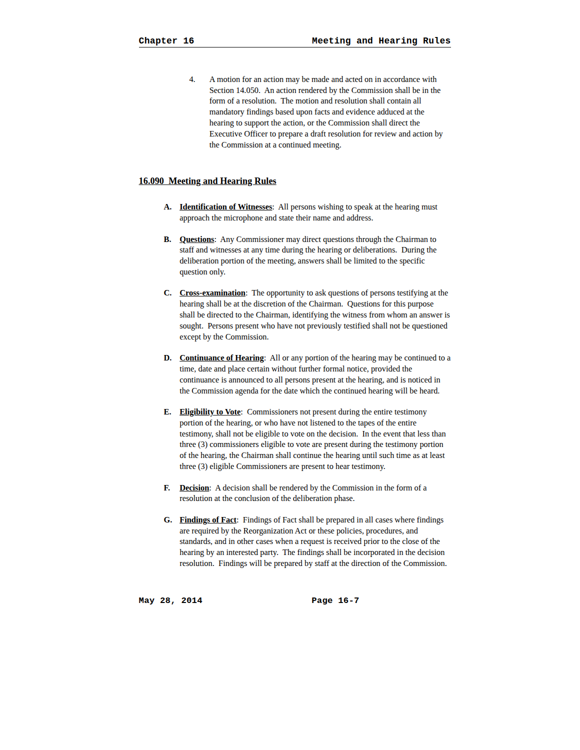Chapter 16 Meeting and Hearing Rules
4. A motion for an action may be made and acted on in accordance with Section 14.050. An action rendered by the Commission shall be in the form of a resolution. The motion and resolution shall contain all mandatory findings based upon facts and evidence adduced at the hearing to support the action, or the Commission shall direct the Executive Officer to prepare a draft resolution for review and action by the Commission at a continued meeting.
16.090 Meeting and Hearing Rules
A. Identification of Witnesses: All persons wishing to speak at the hearing must approach the microphone and state their name and address.
B. Questions: Any Commissioner may direct questions through the Chairman to staff and witnesses at any time during the hearing or deliberations. During the deliberation portion of the meeting, answers shall be limited to the specific question only.
C. Cross-examination: The opportunity to ask questions of persons testifying at the hearing shall be at the discretion of the Chairman. Questions for this purpose shall be directed to the Chairman, identifying the witness from whom an answer is sought. Persons present who have not previously testified shall not be questioned except by the Commission.
D. Continuance of Hearing: All or any portion of the hearing may be continued to a time, date and place certain without further formal notice, provided the continuance is announced to all persons present at the hearing, and is noticed in the Commission agenda for the date which the continued hearing will be heard.
E. Eligibility to Vote: Commissioners not present during the entire testimony portion of the hearing, or who have not listened to the tapes of the entire testimony, shall not be eligible to vote on the decision. In the event that less than three (3) commissioners eligible to vote are present during the testimony portion of the hearing, the Chairman shall continue the hearing until such time as at least three (3) eligible Commissioners are present to hear testimony.
F. Decision: A decision shall be rendered by the Commission in the form of a resolution at the conclusion of the deliberation phase.
G. Findings of Fact: Findings of Fact shall be prepared in all cases where findings are required by the Reorganization Act or these policies, procedures, and standards, and in other cases when a request is received prior to the close of the hearing by an interested party. The findings shall be incorporated in the decision resolution. Findings will be prepared by staff at the direction of the Commission.
May 28, 2014 Page 16-7